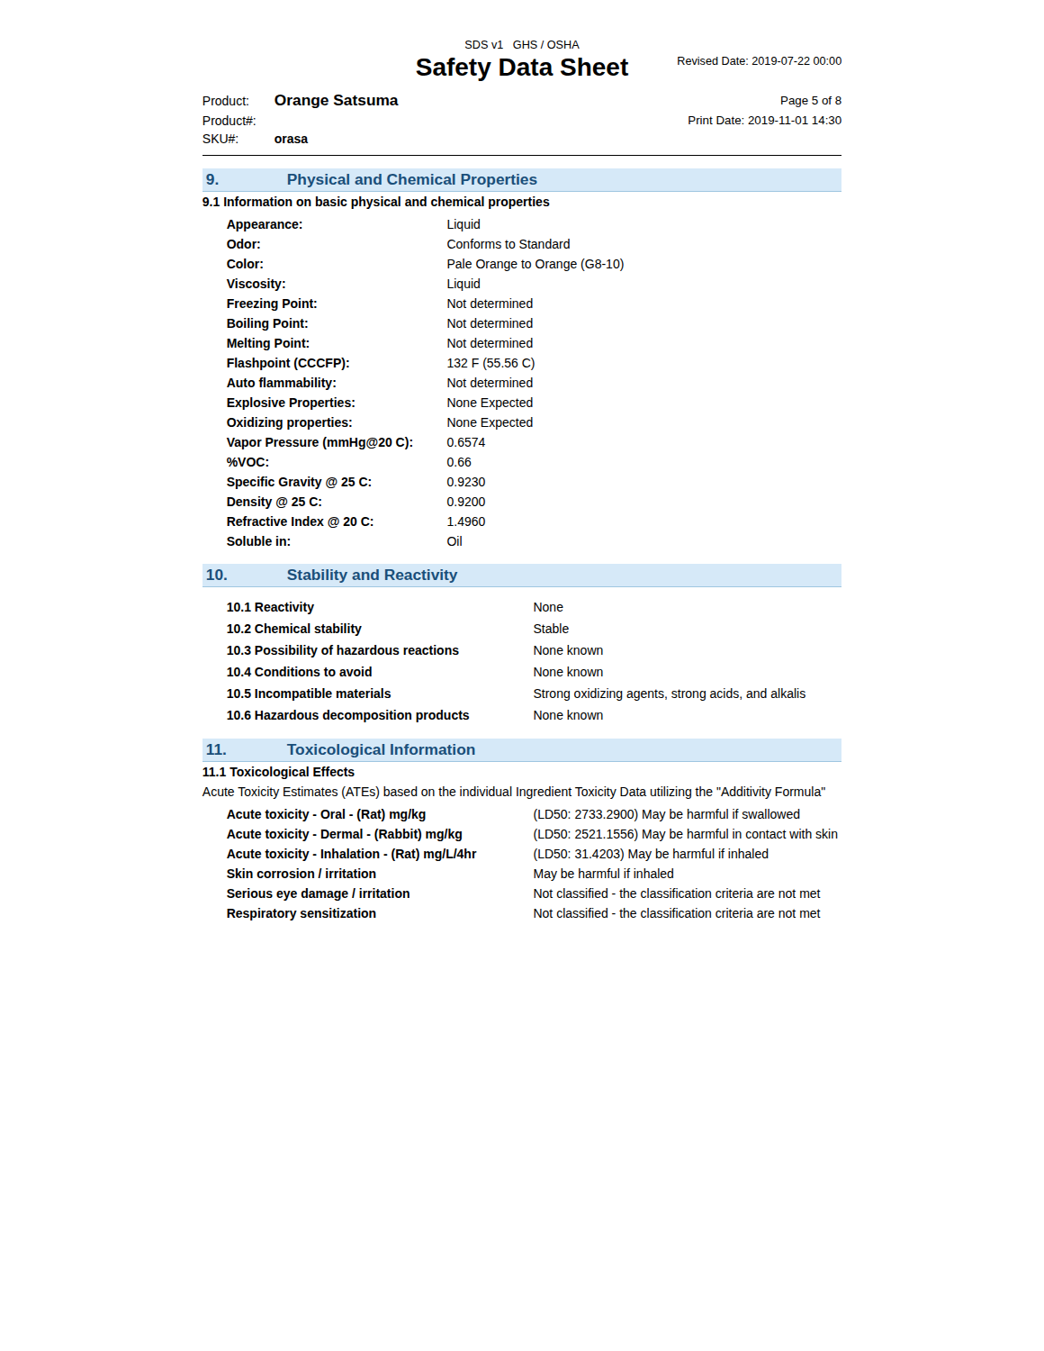SDS v1 GHS / OSHA
Revised Date: 2019-07-22 00:00
Safety Data Sheet
Page 5 of 8
Print Date: 2019-11-01 14:30
Product:
Orange Satsuma
Product#:
SKU#:
orasa
9.
Physical and Chemical Properties
9.1 Information on basic physical and chemical properties
| Appearance: | Liquid |
| Odor: | Conforms to Standard |
| Color: | Pale Orange to Orange (G8-10) |
| Viscosity: | Liquid |
| Freezing Point: | Not determined |
| Boiling Point: | Not determined |
| Melting Point: | Not determined |
| Flashpoint (CCCFP): | 132 F (55.56 C) |
| Auto flammability: | Not determined |
| Explosive Properties: | None Expected |
| Oxidizing properties: | None Expected |
| Vapor Pressure (mmHg@20 C): | 0.6574 |
| %VOC: | 0.66 |
| Specific Gravity @ 25 C: | 0.9230 |
| Density @ 25 C: | 0.9200 |
| Refractive Index @ 20 C: | 1.4960 |
| Soluble in: | Oil |
10.
Stability and Reactivity
| 10.1 Reactivity | None |
| 10.2 Chemical stability | Stable |
| 10.3 Possibility of hazardous reactions | None known |
| 10.4 Conditions to avoid | None known |
| 10.5 Incompatible materials | Strong oxidizing agents, strong acids, and alkalis |
| 10.6 Hazardous decomposition products | None known |
11.
Toxicological Information
11.1 Toxicological Effects
Acute Toxicity Estimates (ATEs) based on the individual Ingredient Toxicity Data utilizing the "Additivity Formula"
| Acute toxicity - Oral - (Rat) mg/kg | (LD50: 2733.2900) May be harmful if swallowed |
| Acute toxicity - Dermal - (Rabbit) mg/kg | (LD50: 2521.1556) May be harmful in contact with skin |
| Acute toxicity - Inhalation - (Rat) mg/L/4hr | (LD50: 31.4203) May be harmful if inhaled |
| Skin corrosion / irritation | May be harmful if inhaled |
| Serious eye damage / irritation | Not classified - the classification criteria are not met |
| Respiratory sensitization | Not classified - the classification criteria are not met |